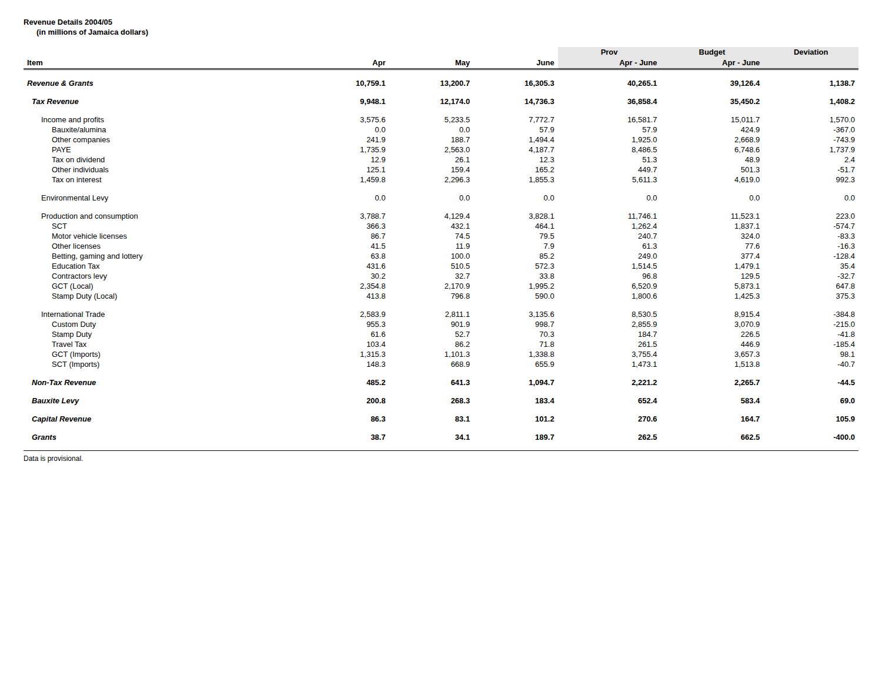Revenue Details 2004/05
(in millions of Jamaica dollars)
| | | | | Prov | Budget | Deviation |
| --- | --- | --- | --- | --- | --- | --- |
| Item | Apr | May | June | Apr - June | Apr - June | |
| Revenue & Grants | 10,759.1 | 13,200.7 | 16,305.3 | 40,265.1 | 39,126.4 | 1,138.7 |
| Tax Revenue | 9,948.1 | 12,174.0 | 14,736.3 | 36,858.4 | 35,450.2 | 1,408.2 |
| Income and profits | 3,575.6 | 5,233.5 | 7,772.7 | 16,581.7 | 15,011.7 | 1,570.0 |
| Bauxite/alumina | 0.0 | 0.0 | 57.9 | 57.9 | 424.9 | -367.0 |
| Other companies | 241.9 | 188.7 | 1,494.4 | 1,925.0 | 2,668.9 | -743.9 |
| PAYE | 1,735.9 | 2,563.0 | 4,187.7 | 8,486.5 | 6,748.6 | 1,737.9 |
| Tax on dividend | 12.9 | 26.1 | 12.3 | 51.3 | 48.9 | 2.4 |
| Other individuals | 125.1 | 159.4 | 165.2 | 449.7 | 501.3 | -51.7 |
| Tax on interest | 1,459.8 | 2,296.3 | 1,855.3 | 5,611.3 | 4,619.0 | 992.3 |
| Environmental Levy | 0.0 | 0.0 | 0.0 | 0.0 | 0.0 | 0.0 |
| Production and consumption | 3,788.7 | 4,129.4 | 3,828.1 | 11,746.1 | 11,523.1 | 223.0 |
| SCT | 366.3 | 432.1 | 464.1 | 1,262.4 | 1,837.1 | -574.7 |
| Motor vehicle licenses | 86.7 | 74.5 | 79.5 | 240.7 | 324.0 | -83.3 |
| Other licenses | 41.5 | 11.9 | 7.9 | 61.3 | 77.6 | -16.3 |
| Betting, gaming and lottery | 63.8 | 100.0 | 85.2 | 249.0 | 377.4 | -128.4 |
| Education Tax | 431.6 | 510.5 | 572.3 | 1,514.5 | 1,479.1 | 35.4 |
| Contractors levy | 30.2 | 32.7 | 33.8 | 96.8 | 129.5 | -32.7 |
| GCT (Local) | 2,354.8 | 2,170.9 | 1,995.2 | 6,520.9 | 5,873.1 | 647.8 |
| Stamp Duty (Local) | 413.8 | 796.8 | 590.0 | 1,800.6 | 1,425.3 | 375.3 |
| International Trade | 2,583.9 | 2,811.1 | 3,135.6 | 8,530.5 | 8,915.4 | -384.8 |
| Custom Duty | 955.3 | 901.9 | 998.7 | 2,855.9 | 3,070.9 | -215.0 |
| Stamp Duty | 61.6 | 52.7 | 70.3 | 184.7 | 226.5 | -41.8 |
| Travel Tax | 103.4 | 86.2 | 71.8 | 261.5 | 446.9 | -185.4 |
| GCT (Imports) | 1,315.3 | 1,101.3 | 1,338.8 | 3,755.4 | 3,657.3 | 98.1 |
| SCT (Imports) | 148.3 | 668.9 | 655.9 | 1,473.1 | 1,513.8 | -40.7 |
| Non-Tax Revenue | 485.2 | 641.3 | 1,094.7 | 2,221.2 | 2,265.7 | -44.5 |
| Bauxite Levy | 200.8 | 268.3 | 183.4 | 652.4 | 583.4 | 69.0 |
| Capital Revenue | 86.3 | 83.1 | 101.2 | 270.6 | 164.7 | 105.9 |
| Grants | 38.7 | 34.1 | 189.7 | 262.5 | 662.5 | -400.0 |
Data is provisional.